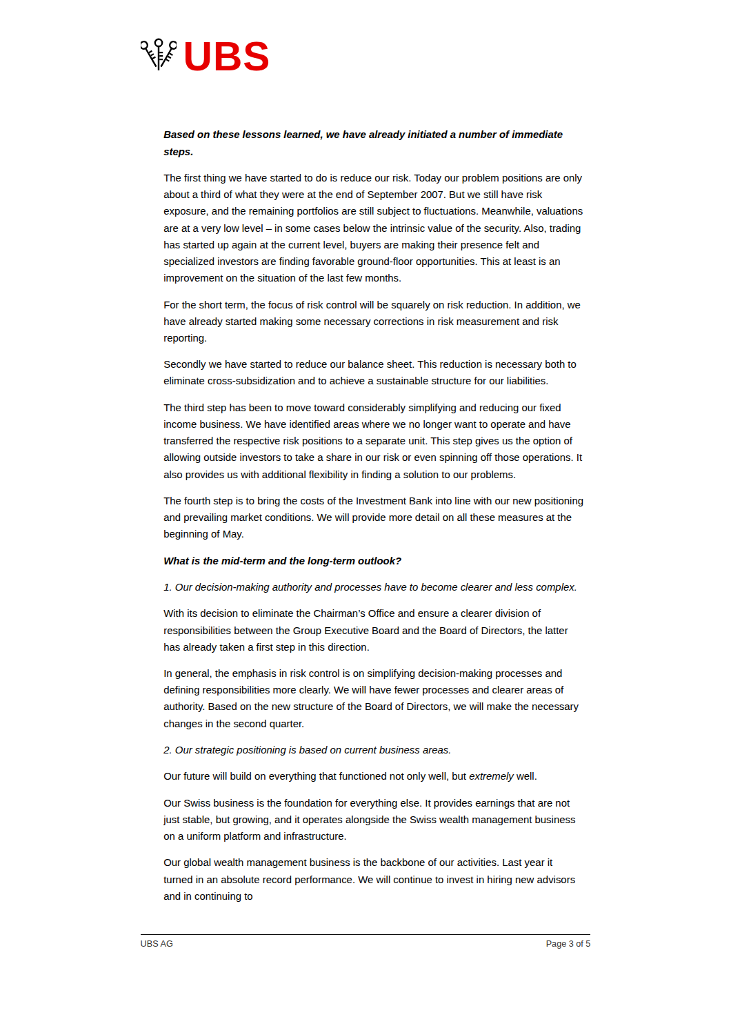UBS
Based on these lessons learned, we have already initiated a number of immediate steps.
The first thing we have started to do is reduce our risk. Today our problem positions are only about a third of what they were at the end of September 2007. But we still have risk exposure, and the remaining portfolios are still subject to fluctuations. Meanwhile, valuations are at a very low level – in some cases below the intrinsic value of the security. Also, trading has started up again at the current level, buyers are making their presence felt and specialized investors are finding favorable ground-floor opportunities. This at least is an improvement on the situation of the last few months.
For the short term, the focus of risk control will be squarely on risk reduction. In addition, we have already started making some necessary corrections in risk measurement and risk reporting.
Secondly we have started to reduce our balance sheet. This reduction is necessary both to eliminate cross-subsidization and to achieve a sustainable structure for our liabilities.
The third step has been to move toward considerably simplifying and reducing our fixed income business. We have identified areas where we no longer want to operate and have transferred the respective risk positions to a separate unit. This step gives us the option of allowing outside investors to take a share in our risk or even spinning off those operations. It also provides us with additional flexibility in finding a solution to our problems.
The fourth step is to bring the costs of the Investment Bank into line with our new positioning and prevailing market conditions. We will provide more detail on all these measures at the beginning of May.
What is the mid-term and the long-term outlook?
1. Our decision-making authority and processes have to become clearer and less complex.
With its decision to eliminate the Chairman’s Office and ensure a clearer division of responsibilities between the Group Executive Board and the Board of Directors, the latter has already taken a first step in this direction.
In general, the emphasis in risk control is on simplifying decision-making processes and defining responsibilities more clearly. We will have fewer processes and clearer areas of authority. Based on the new structure of the Board of Directors, we will make the necessary changes in the second quarter.
2. Our strategic positioning is based on current business areas.
Our future will build on everything that functioned not only well, but extremely well.
Our Swiss business is the foundation for everything else. It provides earnings that are not just stable, but growing, and it operates alongside the Swiss wealth management business on a uniform platform and infrastructure.
Our global wealth management business is the backbone of our activities. Last year it turned in an absolute record performance. We will continue to invest in hiring new advisors and in continuing to
UBS AG Page 3 of 5